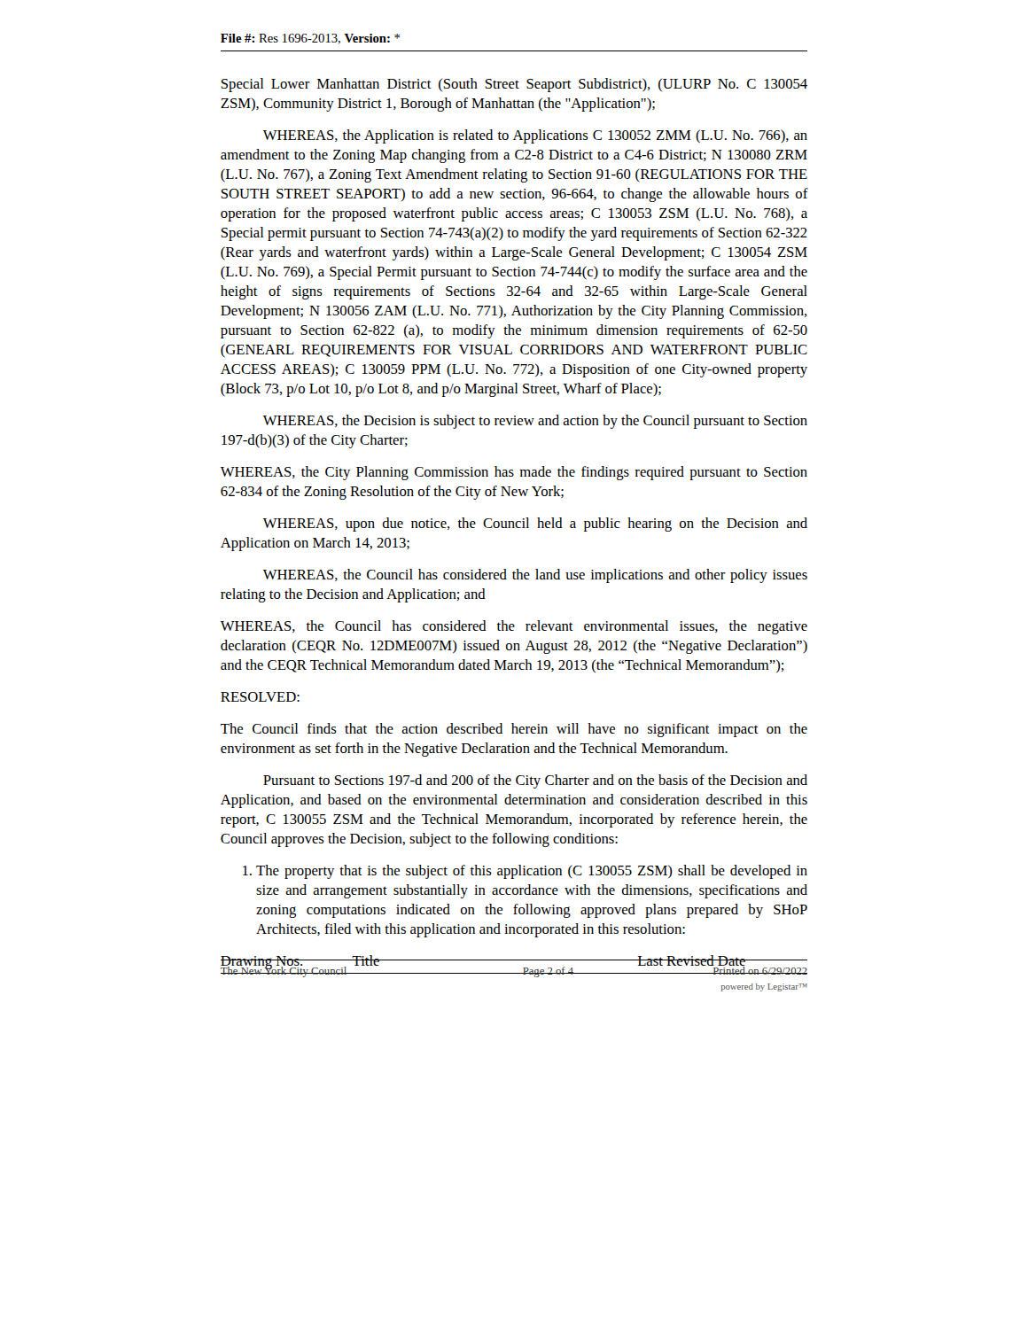File #: Res 1696-2013, Version: *
Special Lower Manhattan District (South Street Seaport Subdistrict), (ULURP No. C 130054 ZSM), Community District 1, Borough of Manhattan (the "Application");
WHEREAS, the Application is related to Applications C 130052 ZMM (L.U. No. 766), an amendment to the Zoning Map changing from a C2-8 District to a C4-6 District; N 130080 ZRM (L.U. No. 767), a Zoning Text Amendment relating to Section 91-60 (REGULATIONS FOR THE SOUTH STREET SEAPORT) to add a new section, 96-664, to change the allowable hours of operation for the proposed waterfront public access areas; C 130053 ZSM (L.U. No. 768), a Special permit pursuant to Section 74-743(a)(2) to modify the yard requirements of Section 62-322 (Rear yards and waterfront yards) within a Large-Scale General Development; C 130054 ZSM (L.U. No. 769), a Special Permit pursuant to Section 74-744(c) to modify the surface area and the height of signs requirements of Sections 32-64 and 32-65 within Large-Scale General Development; N 130056 ZAM (L.U. No. 771), Authorization by the City Planning Commission, pursuant to Section 62-822 (a), to modify the minimum dimension requirements of 62-50 (GENEARL REQUIREMENTS FOR VISUAL CORRIDORS AND WATERFRONT PUBLIC ACCESS AREAS); C 130059 PPM (L.U. No. 772), a Disposition of one City-owned property (Block 73, p/o Lot 10, p/o Lot 8, and p/o Marginal Street, Wharf of Place);
WHEREAS, the Decision is subject to review and action by the Council pursuant to Section 197-d(b)(3) of the City Charter;
WHEREAS, the City Planning Commission has made the findings required pursuant to Section 62-834 of the Zoning Resolution of the City of New York;
WHEREAS, upon due notice, the Council held a public hearing on the Decision and Application on March 14, 2013;
WHEREAS, the Council has considered the land use implications and other policy issues relating to the Decision and Application; and
WHEREAS, the Council has considered the relevant environmental issues, the negative declaration (CEQR No. 12DME007M) issued on August 28, 2012 (the “Negative Declaration”) and the CEQR Technical Memorandum dated March 19, 2013 (the “Technical Memorandum”);
RESOLVED:
The Council finds that the action described herein will have no significant impact on the environment as set forth in the Negative Declaration and the Technical Memorandum.
Pursuant to Sections 197-d and 200 of the City Charter and on the basis of the Decision and Application, and based on the environmental determination and consideration described in this report, C 130055 ZSM and the Technical Memorandum, incorporated by reference herein, the Council approves the Decision, subject to the following conditions:
The property that is the subject of this application (C 130055 ZSM) shall be developed in size and arrangement substantially in accordance with the dimensions, specifications and zoning computations indicated on the following approved plans prepared by SHoP Architects, filed with this application and incorporated in this resolution:
| Drawing Nos. | Title | Last Revised Date |
| The New York City Council | Page 2 of 4 | Printed on 6/29/2022 |
| powered by Legistar™ |